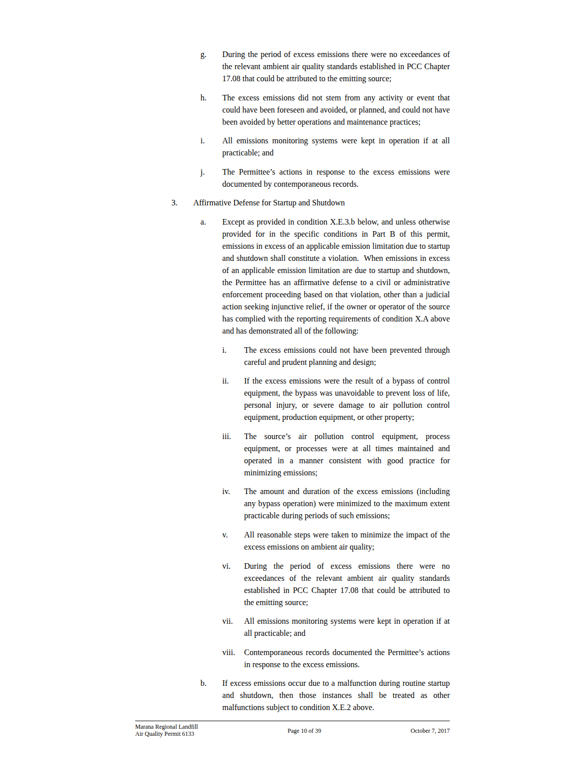g. During the period of excess emissions there were no exceedances of the relevant ambient air quality standards established in PCC Chapter 17.08 that could be attributed to the emitting source;
h. The excess emissions did not stem from any activity or event that could have been foreseen and avoided, or planned, and could not have been avoided by better operations and maintenance practices;
i. All emissions monitoring systems were kept in operation if at all practicable; and
j. The Permittee’s actions in response to the excess emissions were documented by contemporaneous records.
3. Affirmative Defense for Startup and Shutdown
a. Except as provided in condition X.E.3.b below, and unless otherwise provided for in the specific conditions in Part B of this permit, emissions in excess of an applicable emission limitation due to startup and shutdown shall constitute a violation. When emissions in excess of an applicable emission limitation are due to startup and shutdown, the Permittee has an affirmative defense to a civil or administrative enforcement proceeding based on that violation, other than a judicial action seeking injunctive relief, if the owner or operator of the source has complied with the reporting requirements of condition X.A above and has demonstrated all of the following:
i. The excess emissions could not have been prevented through careful and prudent planning and design;
ii. If the excess emissions were the result of a bypass of control equipment, the bypass was unavoidable to prevent loss of life, personal injury, or severe damage to air pollution control equipment, production equipment, or other property;
iii. The source’s air pollution control equipment, process equipment, or processes were at all times maintained and operated in a manner consistent with good practice for minimizing emissions;
iv. The amount and duration of the excess emissions (including any bypass operation) were minimized to the maximum extent practicable during periods of such emissions;
v. All reasonable steps were taken to minimize the impact of the excess emissions on ambient air quality;
vi. During the period of excess emissions there were no exceedances of the relevant ambient air quality standards established in PCC Chapter 17.08 that could be attributed to the emitting source;
vii. All emissions monitoring systems were kept in operation if at all practicable; and
viii. Contemporaneous records documented the Permittee’s actions in response to the excess emissions.
b. If excess emissions occur due to a malfunction during routine startup and shutdown, then those instances shall be treated as other malfunctions subject to condition X.E.2 above.
Marana Regional Landfill
Air Quality Permit 6133
Page 10 of 39
October 7, 2017